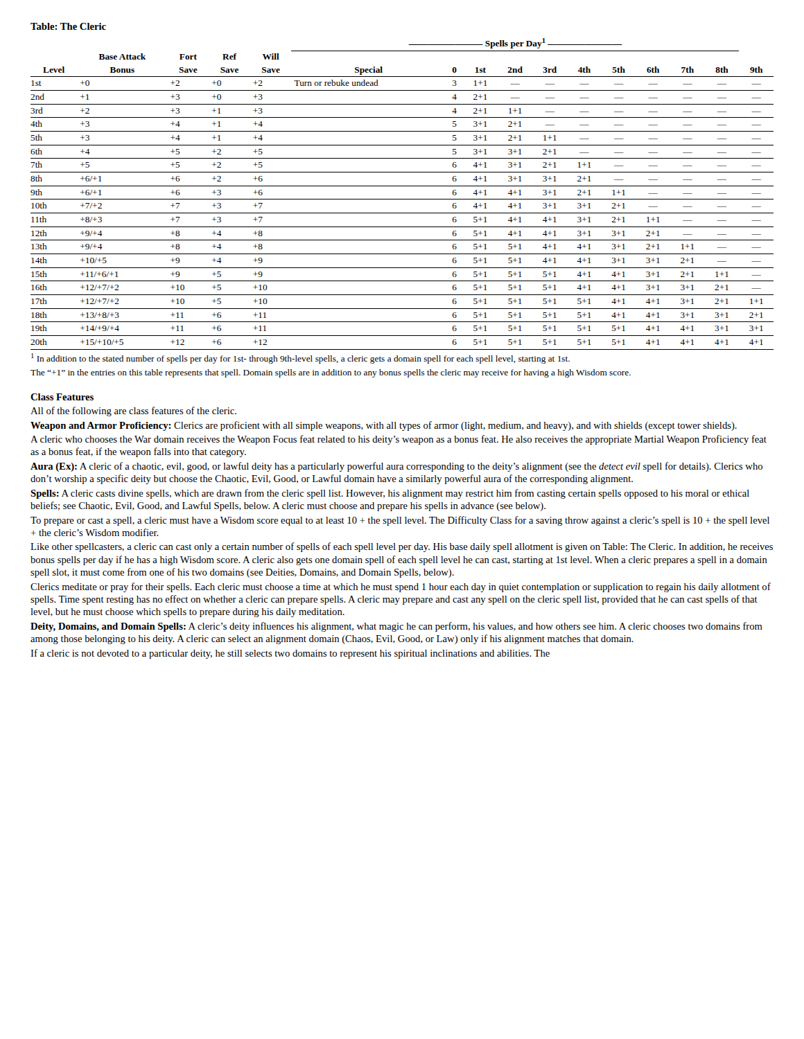Table: The Cleric
| | ———————— Spells per Day 1 ———————— |
| --- | --- |
| | Base Attack | Fort | Ref | Will | | | | | | | | | | | |
| Level | Bonus | Save | Save | Save | Special | 0 | 1st | 2nd | 3rd | 4th | 5th | 6th | 7th | 8th | 9th |
| 1st | +0 | +2 | +0 | +2 | Turn or rebuke undead | 3 | 1+1 | — | — | — | — | — | — | — | — |
| 2nd | +1 | +3 | +0 | +3 | | 4 | 2+1 | — | — | — | — | — | — | — | — |
| 3rd | +2 | +3 | +1 | +3 | | 4 | 2+1 | 1+1 | — | — | — | — | — | — | — |
| 4th | +3 | +4 | +1 | +4 | | 5 | 3+1 | 2+1 | — | — | — | — | — | — | — |
| 5th | +3 | +4 | +1 | +4 | | 5 | 3+1 | 2+1 | 1+1 | — | — | — | — | — | — |
| 6th | +4 | +5 | +2 | +5 | | 5 | 3+1 | 3+1 | 2+1 | — | — | — | — | — | — |
| 7th | +5 | +5 | +2 | +5 | | 6 | 4+1 | 3+1 | 2+1 | 1+1 | — | — | — | — | — |
| 8th | +6/+1 | +6 | +2 | +6 | | 6 | 4+1 | 3+1 | 3+1 | 2+1 | — | — | — | — | — |
| 9th | +6/+1 | +6 | +3 | +6 | | 6 | 4+1 | 4+1 | 3+1 | 2+1 | 1+1 | — | — | — | — |
| 10th | +7/+2 | +7 | +3 | +7 | | 6 | 4+1 | 4+1 | 3+1 | 3+1 | 2+1 | — | — | — | — |
| 11th | +8/+3 | +7 | +3 | +7 | | 6 | 5+1 | 4+1 | 4+1 | 3+1 | 2+1 | 1+1 | — | — | — |
| 12th | +9/+4 | +8 | +4 | +8 | | 6 | 5+1 | 4+1 | 4+1 | 3+1 | 3+1 | 2+1 | — | — | — |
| 13th | +9/+4 | +8 | +4 | +8 | | 6 | 5+1 | 5+1 | 4+1 | 4+1 | 3+1 | 2+1 | 1+1 | — | — |
| 14th | +10/+5 | +9 | +4 | +9 | | 6 | 5+1 | 5+1 | 4+1 | 4+1 | 3+1 | 3+1 | 2+1 | — | — |
| 15th | +11/+6/+1 | +9 | +5 | +9 | | 6 | 5+1 | 5+1 | 5+1 | 4+1 | 4+1 | 3+1 | 2+1 | 1+1 | — |
| 16th | +12/+7/+2 | +10 | +5 | +10 | | 6 | 5+1 | 5+1 | 5+1 | 4+1 | 4+1 | 3+1 | 3+1 | 2+1 | — |
| 17th | +12/+7/+2 | +10 | +5 | +10 | | 6 | 5+1 | 5+1 | 5+1 | 5+1 | 4+1 | 4+1 | 3+1 | 2+1 | 1+1 |
| 18th | +13/+8/+3 | +11 | +6 | +11 | | 6 | 5+1 | 5+1 | 5+1 | 5+1 | 4+1 | 4+1 | 3+1 | 3+1 | 2+1 |
| 19th | +14/+9/+4 | +11 | +6 | +11 | | 6 | 5+1 | 5+1 | 5+1 | 5+1 | 5+1 | 4+1 | 4+1 | 3+1 | 3+1 |
| 20th | +15/+10/+5 | +12 | +6 | +12 | | 6 | 5+1 | 5+1 | 5+1 | 5+1 | 5+1 | 4+1 | 4+1 | 4+1 | 4+1 |
1 In addition to the stated number of spells per day for 1st- through 9th-level spells, a cleric gets a domain spell for each spell level, starting at 1st.
The “+1” in the entries on this table represents that spell. Domain spells are in addition to any bonus spells the cleric may receive for having a high Wisdom score.
Class Features
All of the following are class features of the cleric.
Weapon and Armor Proficiency: Clerics are proficient with all simple weapons, with all types of armor (light, medium, and heavy), and with shields (except tower shields).
A cleric who chooses the War domain receives the Weapon Focus feat related to his deity’s weapon as a bonus feat. He also receives the appropriate Martial Weapon Proficiency feat as a bonus feat, if the weapon falls into that category.
Aura (Ex): A cleric of a chaotic, evil, good, or lawful deity has a particularly powerful aura corresponding to the deity’s alignment (see the detect evil spell for details). Clerics who don’t worship a specific deity but choose the Chaotic, Evil, Good, or Lawful domain have a similarly powerful aura of the corresponding alignment.
Spells: A cleric casts divine spells, which are drawn from the cleric spell list. However, his alignment may restrict him from casting certain spells opposed to his moral or ethical beliefs; see Chaotic, Evil, Good, and Lawful Spells, below. A cleric must choose and prepare his spells in advance (see below).
To prepare or cast a spell, a cleric must have a Wisdom score equal to at least 10 + the spell level. The Difficulty Class for a saving throw against a cleric’s spell is 10 + the spell level + the cleric’s Wisdom modifier.
Like other spellcasters, a cleric can cast only a certain number of spells of each spell level per day. His base daily spell allotment is given on Table: The Cleric. In addition, he receives bonus spells per day if he has a high Wisdom score. A cleric also gets one domain spell of each spell level he can cast, starting at 1st level. When a cleric prepares a spell in a domain spell slot, it must come from one of his two domains (see Deities, Domains, and Domain Spells, below).
Clerics meditate or pray for their spells. Each cleric must choose a time at which he must spend 1 hour each day in quiet contemplation or supplication to regain his daily allotment of spells. Time spent resting has no effect on whether a cleric can prepare spells. A cleric may prepare and cast any spell on the cleric spell list, provided that he can cast spells of that level, but he must choose which spells to prepare during his daily meditation.
Deity, Domains, and Domain Spells: A cleric’s deity influences his alignment, what magic he can perform, his values, and how others see him. A cleric chooses two domains from among those belonging to his deity. A cleric can select an alignment domain (Chaos, Evil, Good, or Law) only if his alignment matches that domain.
If a cleric is not devoted to a particular deity, he still selects two domains to represent his spiritual inclinations and abilities. The